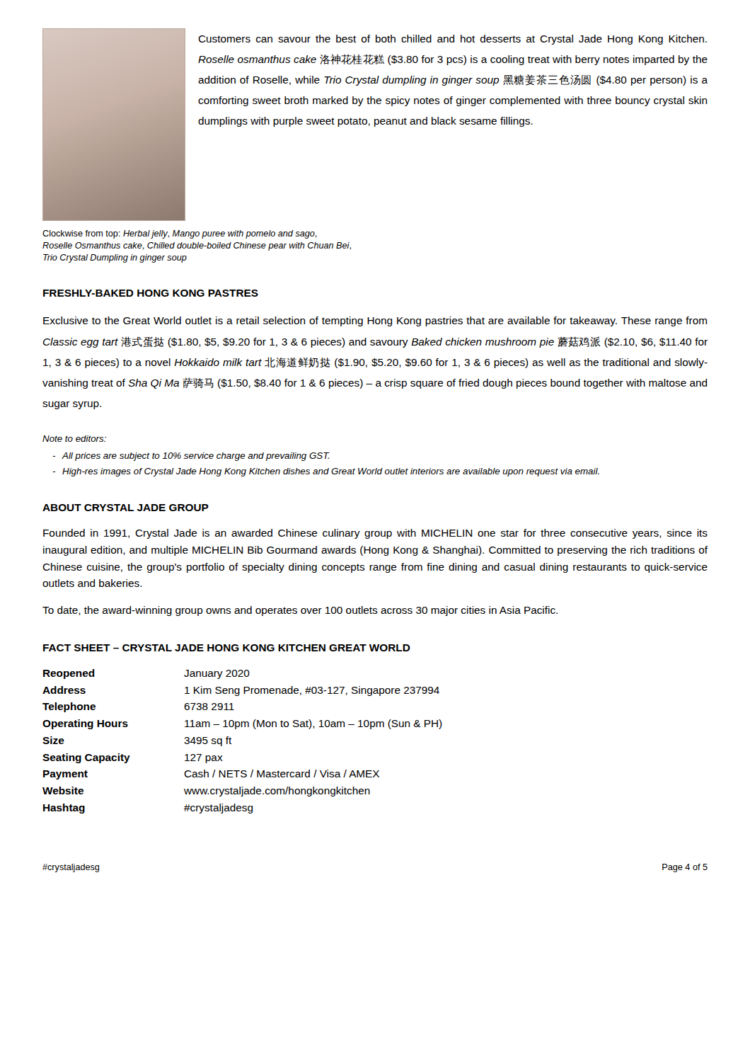Customers can savour the best of both chilled and hot desserts at Crystal Jade Hong Kong Kitchen. Roselle osmanthus cake 洛神花桂花糕 ($3.80 for 3 pcs) is a cooling treat with berry notes imparted by the addition of Roselle, while Trio Crystal dumpling in ginger soup 黑糖姜茶三色汤圆 ($4.80 per person) is a comforting sweet broth marked by the spicy notes of ginger complemented with three bouncy crystal skin dumplings with purple sweet potato, peanut and black sesame fillings.
Clockwise from top: Herbal jelly, Mango puree with pomelo and sago,
Roselle Osmanthus cake, Chilled double-boiled Chinese pear with Chuan Bei,
Trio Crystal Dumpling in ginger soup
FRESHLY-BAKED HONG KONG PASTRES
Exclusive to the Great World outlet is a retail selection of tempting Hong Kong pastries that are available for takeaway. These range from Classic egg tart 港式蛋挞 ($1.80, $5, $9.20 for 1, 3 & 6 pieces) and savoury Baked chicken mushroom pie 蘑菇鸡派 ($2.10, $6, $11.40 for 1, 3 & 6 pieces) to a novel Hokkaido milk tart 北海道鲜奶挞 ($1.90, $5.20, $9.60 for 1, 3 & 6 pieces) as well as the traditional and slowly-vanishing treat of Sha Qi Ma 萨骑马 ($1.50, $8.40 for 1 & 6 pieces) – a crisp square of fried dough pieces bound together with maltose and sugar syrup.
Note to editors:
All prices are subject to 10% service charge and prevailing GST.
High-res images of Crystal Jade Hong Kong Kitchen dishes and Great World outlet interiors are available upon request via email.
ABOUT CRYSTAL JADE GROUP
Founded in 1991, Crystal Jade is an awarded Chinese culinary group with MICHELIN one star for three consecutive years, since its inaugural edition, and multiple MICHELIN Bib Gourmand awards (Hong Kong & Shanghai). Committed to preserving the rich traditions of Chinese cuisine, the group's portfolio of specialty dining concepts range from fine dining and casual dining restaurants to quick-service outlets and bakeries.
To date, the award-winning group owns and operates over 100 outlets across 30 major cities in Asia Pacific.
FACT SHEET – CRYSTAL JADE HONG KONG KITCHEN GREAT WORLD
| Reopened | January 2020 |
| Address | 1 Kim Seng Promenade, #03-127, Singapore 237994 |
| Telephone | 6738 2911 |
| Operating Hours | 11am – 10pm (Mon to Sat), 10am – 10pm (Sun & PH) |
| Size | 3495 sq ft |
| Seating Capacity | 127 pax |
| Payment | Cash / NETS / Mastercard / Visa / AMEX |
| Website | www.crystaljade.com/hongkongkitchen |
| Hashtag | #crystaljadesg |
#crystaljadesg Page 4 of 5